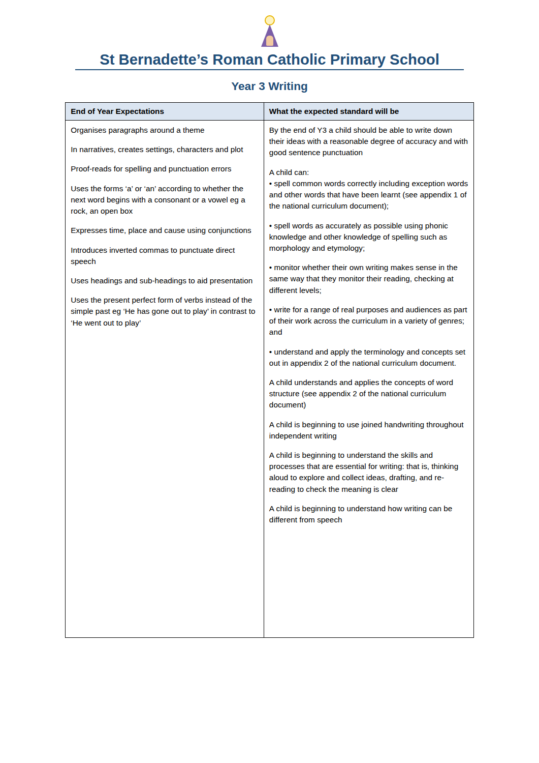St Bernadette’s Roman Catholic Primary School
Year 3 Writing
| End of Year Expectations | What the expected standard will be |
| --- | --- |
| Organises paragraphs around a theme In narratives, creates settings, characters and plot Proof-reads for spelling and punctuation errors Uses the forms ‘a’ or ‘an’ according to whether the next word begins with a consonant or a vowel eg a rock, an open box Expresses time, place and cause using conjunctions Introduces inverted commas to punctuate direct speech Uses headings and sub-headings to aid presentation Uses the present perfect form of verbs instead of the simple past eg ‘He has gone out to play’ in contrast to ‘He went out to play’ | By the end of Y3 a child should be able to write down their ideas with a reasonable degree of accuracy and with good sentence punctuation A child can: • spell common words correctly including exception words and other words that have been learnt (see appendix 1 of the national curriculum document); • spell words as accurately as possible using phonic knowledge and other knowledge of spelling such as morphology and etymology; • monitor whether their own writing makes sense in the same way that they monitor their reading, checking at different levels; • write for a range of real purposes and audiences as part of their work across the curriculum in a variety of genres; and • understand and apply the terminology and concepts set out in appendix 2 of the national curriculum document. A child understands and applies the concepts of word structure (see appendix 2 of the national curriculum document) A child is beginning to use joined handwriting throughout independent writing A child is beginning to understand the skills and processes that are essential for writing: that is, thinking aloud to explore and collect ideas, drafting, and re-reading to check the meaning is clear A child is beginning to understand how writing can be different from speech |